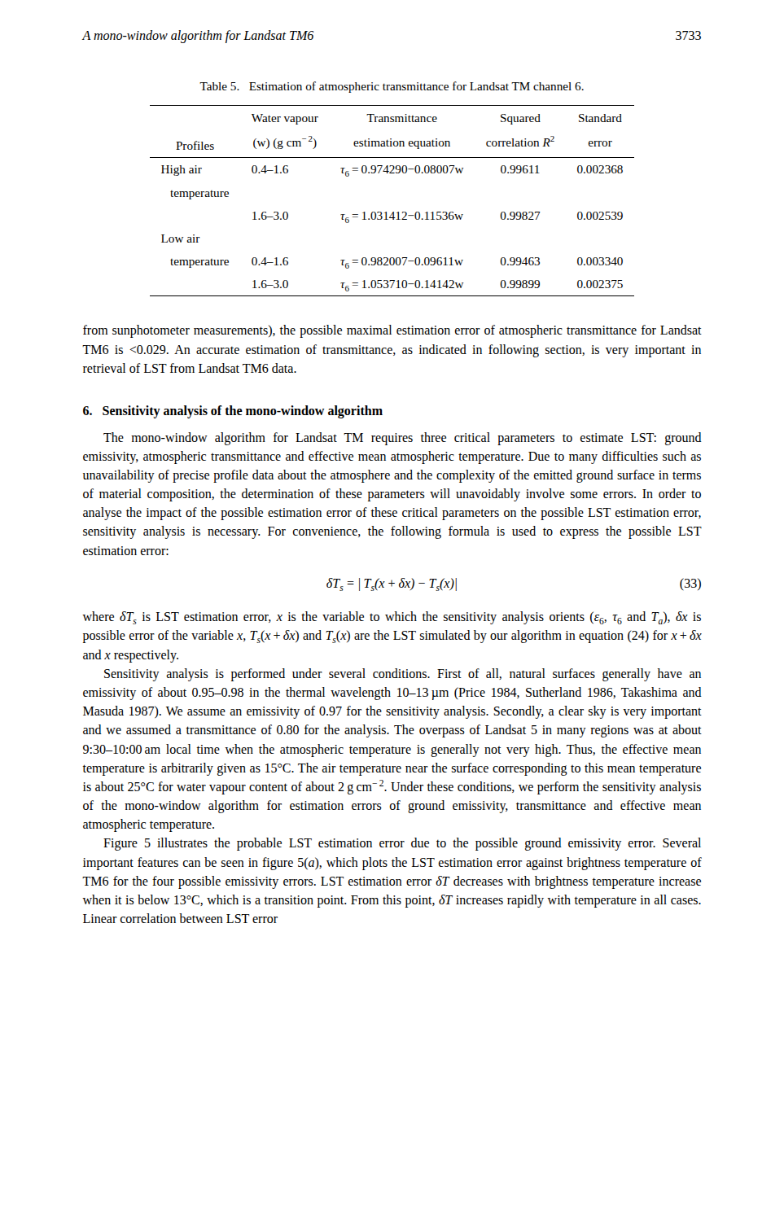A mono-window algorithm for Landsat TM6 3733
Table 5. Estimation of atmospheric transmittance for Landsat TM channel 6.
| Profiles | Water vapour | Transmittance | Squared | Standard |
| --- | --- | --- | --- | --- |
| (w) (g cm − 2 ) | estimation equation | correlation R 2 | error |
| High air | 0.4–1.6 | τ 6 = 0.974290−0.08007w | 0.99611 | 0.002368 |
| temperature | | | | |
| | 1.6–3.0 | τ 6 = 1.031412−0.11536w | 0.99827 | 0.002539 |
| Low air | | | | |
| temperature | 0.4–1.6 | τ 6 = 0.982007−0.09611w | 0.99463 | 0.003340 |
| | 1.6–3.0 | τ 6 = 1.053710−0.14142w | 0.99899 | 0.002375 |
from sunphotometer measurements), the possible maximal estimation error of atmospheric transmittance for Landsat TM6 is <0.029. An accurate estimation of transmittance, as indicated in following section, is very important in retrieval of LST from Landsat TM6 data.
6. Sensitivity analysis of the mono-window algorithm
The mono-window algorithm for Landsat TM requires three critical parameters to estimate LST: ground emissivity, atmospheric transmittance and effective mean atmospheric temperature. Due to many difficulties such as unavailability of precise profile data about the atmosphere and the complexity of the emitted ground surface in terms of material composition, the determination of these parameters will unavoidably involve some errors. In order to analyse the impact of the possible estimation error of these critical parameters on the possible LST estimation error, sensitivity analysis is necessary. For convenience, the following formula is used to express the possible LST estimation error:
δTs = | Ts(x + δx) − Ts(x)| (33)
where δTs is LST estimation error, x is the variable to which the sensitivity analysis orients (ε6, τ6 and Ta), δx is possible error of the variable x, Ts(x + δx) and Ts(x) are the LST simulated by our algorithm in equation (24) for x + δx and x respectively.
Sensitivity analysis is performed under several conditions. First of all, natural surfaces generally have an emissivity of about 0.95–0.98 in the thermal wavelength 10–13 µm (Price 1984, Sutherland 1986, Takashima and Masuda 1987). We assume an emissivity of 0.97 for the sensitivity analysis. Secondly, a clear sky is very important and we assumed a transmittance of 0.80 for the analysis. The overpass of Landsat 5 in many regions was at about 9:30–10:00 am local time when the atmospheric temperature is generally not very high. Thus, the effective mean temperature is arbitrarily given as 15°C. The air temperature near the surface corresponding to this mean temperature is about 25°C for water vapour content of about 2 g cm− 2. Under these conditions, we perform the sensitivity analysis of the mono-window algorithm for estimation errors of ground emissivity, transmittance and effective mean atmospheric temperature.
Figure 5 illustrates the probable LST estimation error due to the possible ground emissivity error. Several important features can be seen in figure 5(a), which plots the LST estimation error against brightness temperature of TM6 for the four possible emissivity errors. LST estimation error δT decreases with brightness temperature increase when it is below 13°C, which is a transition point. From this point, δT increases rapidly with temperature in all cases. Linear correlation between LST error